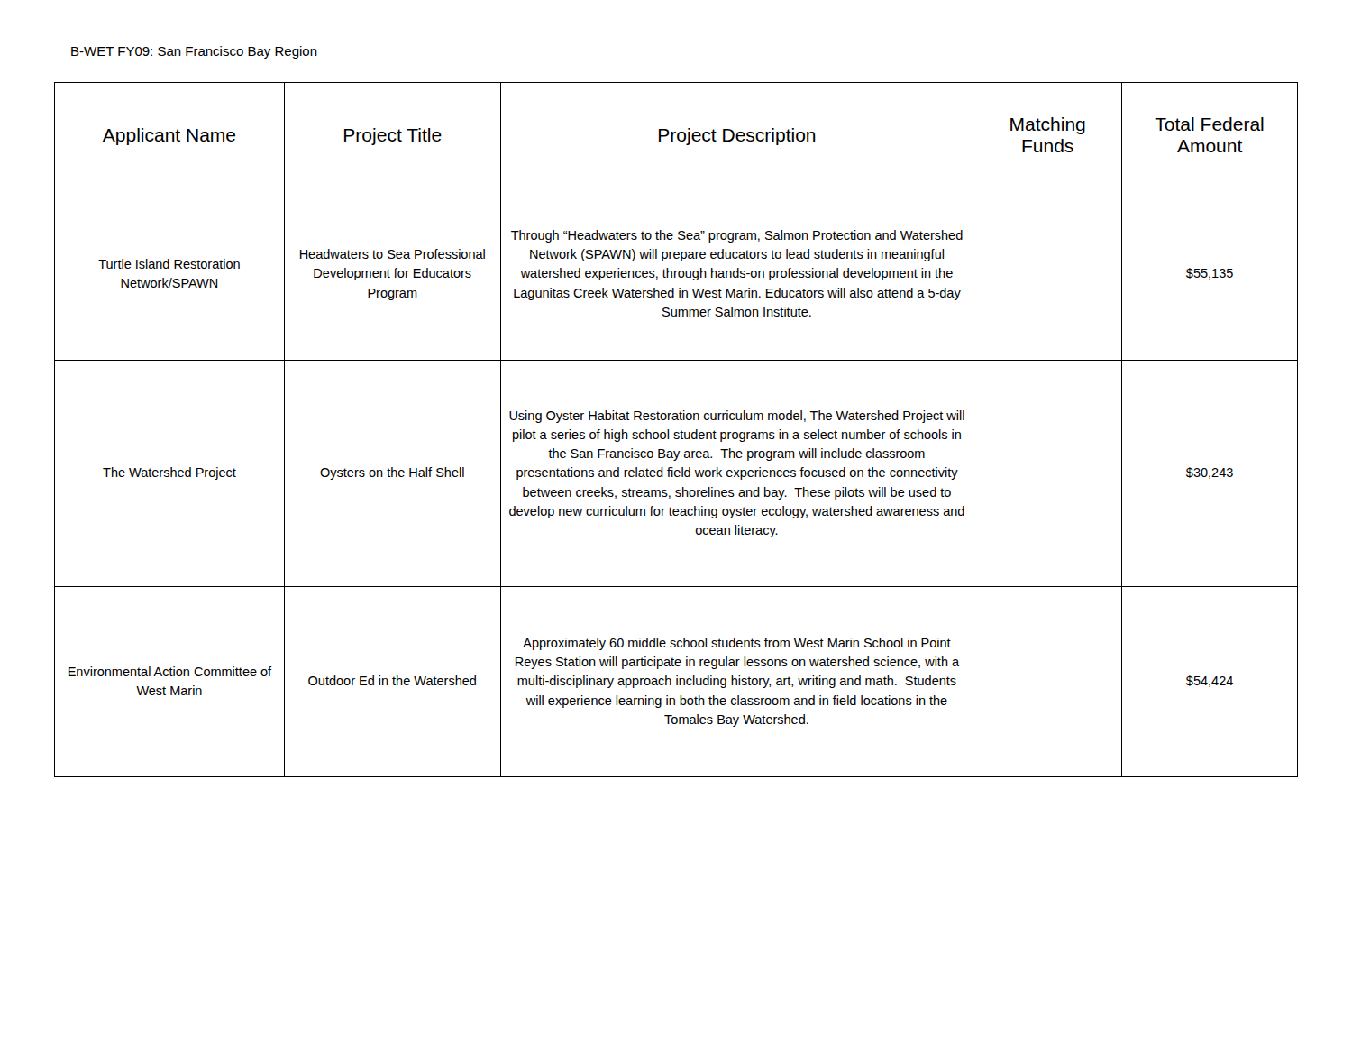B-WET FY09: San Francisco Bay Region
| Applicant Name | Project Title | Project Description | Matching Funds | Total Federal Amount |
| --- | --- | --- | --- | --- |
| Turtle Island Restoration Network/SPAWN | Headwaters to Sea Professional Development for Educators Program | Through “Headwaters to the Sea” program, Salmon Protection and Watershed Network (SPAWN) will prepare educators to lead students in meaningful watershed experiences, through hands-on professional development in the Lagunitas Creek Watershed in West Marin. Educators will also attend a 5-day Summer Salmon Institute. | | $55,135 |
| The Watershed Project | Oysters on the Half Shell | Using Oyster Habitat Restoration curriculum model, The Watershed Project will pilot a series of high school student programs in a select number of schools in the San Francisco Bay area. The program will include classroom presentations and related field work experiences focused on the connectivity between creeks, streams, shorelines and bay. These pilots will be used to develop new curriculum for teaching oyster ecology, watershed awareness and ocean literacy. | | $30,243 |
| Environmental Action Committee of West Marin | Outdoor Ed in the Watershed | Approximately 60 middle school students from West Marin School in Point Reyes Station will participate in regular lessons on watershed science, with a multi-disciplinary approach including history, art, writing and math. Students will experience learning in both the classroom and in field locations in the Tomales Bay Watershed. | | $54,424 |